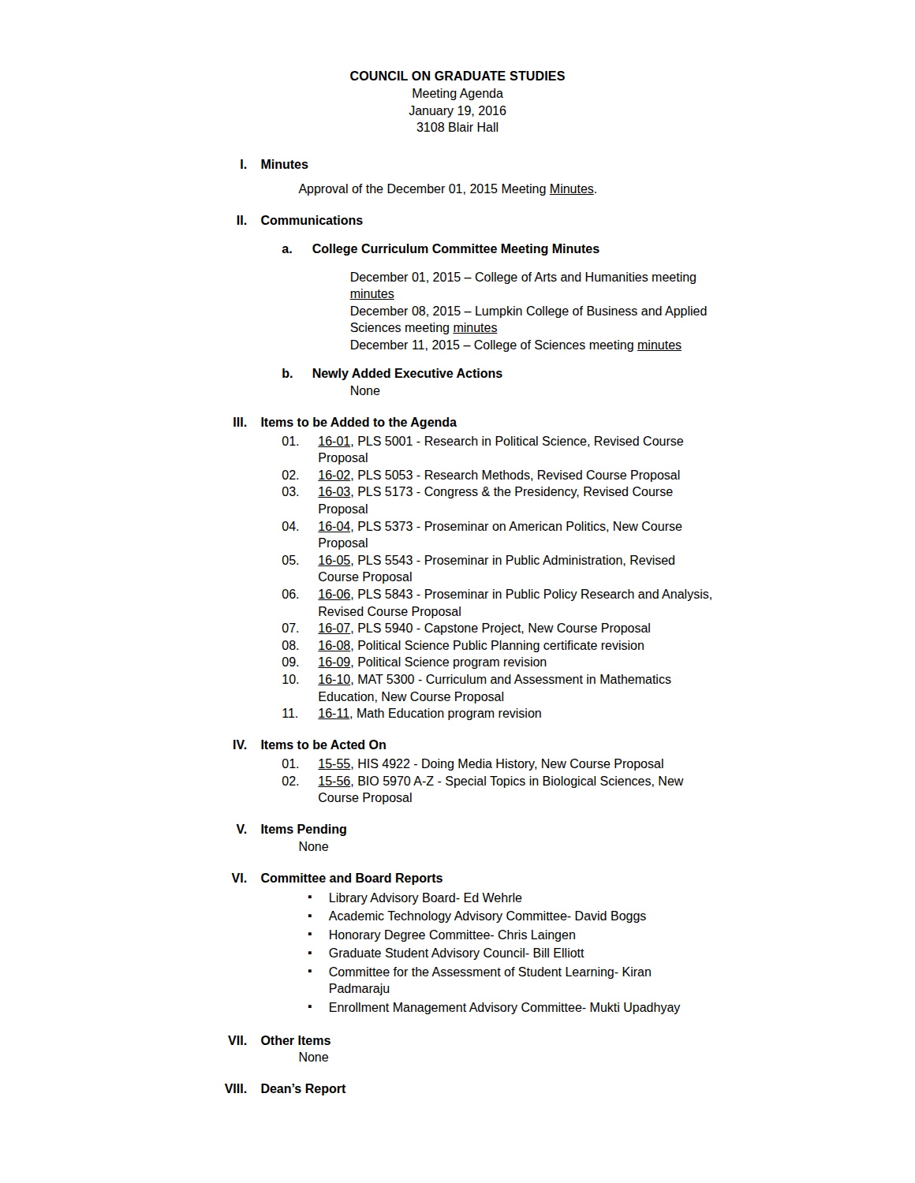COUNCIL ON GRADUATE STUDIES Meeting Agenda January 19, 2016 3108 Blair Hall
I.
Minutes
Approval of the December 01, 2015 Meeting Minutes.
II.
Communications
a.
College Curriculum Committee Meeting Minutes
December 01, 2015 – College of Arts and Humanities meeting minutes
December 08, 2015 – Lumpkin College of Business and Applied Sciences meeting minutes
December 11, 2015 – College of Sciences meeting minutes
b.
Newly Added Executive Actions
None
III.
Items to be Added to the Agenda
01. 16-01, PLS 5001 - Research in Political Science, Revised Course Proposal
02. 16-02, PLS 5053 - Research Methods, Revised Course Proposal
03. 16-03, PLS 5173 - Congress & the Presidency, Revised Course Proposal
04. 16-04, PLS 5373 - Proseminar on American Politics, New Course Proposal
05. 16-05, PLS 5543 - Proseminar in Public Administration, Revised Course Proposal
06. 16-06, PLS 5843 - Proseminar in Public Policy Research and Analysis, Revised Course Proposal
07. 16-07, PLS 5940 - Capstone Project, New Course Proposal
08. 16-08, Political Science Public Planning certificate revision
09. 16-09, Political Science program revision
10. 16-10, MAT 5300 - Curriculum and Assessment in Mathematics Education, New Course Proposal
11. 16-11, Math Education program revision
IV.
Items to be Acted On
01. 15-55, HIS 4922 - Doing Media History, New Course Proposal
02. 15-56, BIO 5970 A-Z - Special Topics in Biological Sciences, New Course Proposal
V.
Items Pending
None
VI.
Committee and Board Reports
Library Advisory Board- Ed Wehrle
Academic Technology Advisory Committee- David Boggs
Honorary Degree Committee- Chris Laingen
Graduate Student Advisory Council- Bill Elliott
Committee for the Assessment of Student Learning- Kiran Padmaraju
Enrollment Management Advisory Committee- Mukti Upadhyay
VII.
Other Items
None
VIII.
Dean’s Report